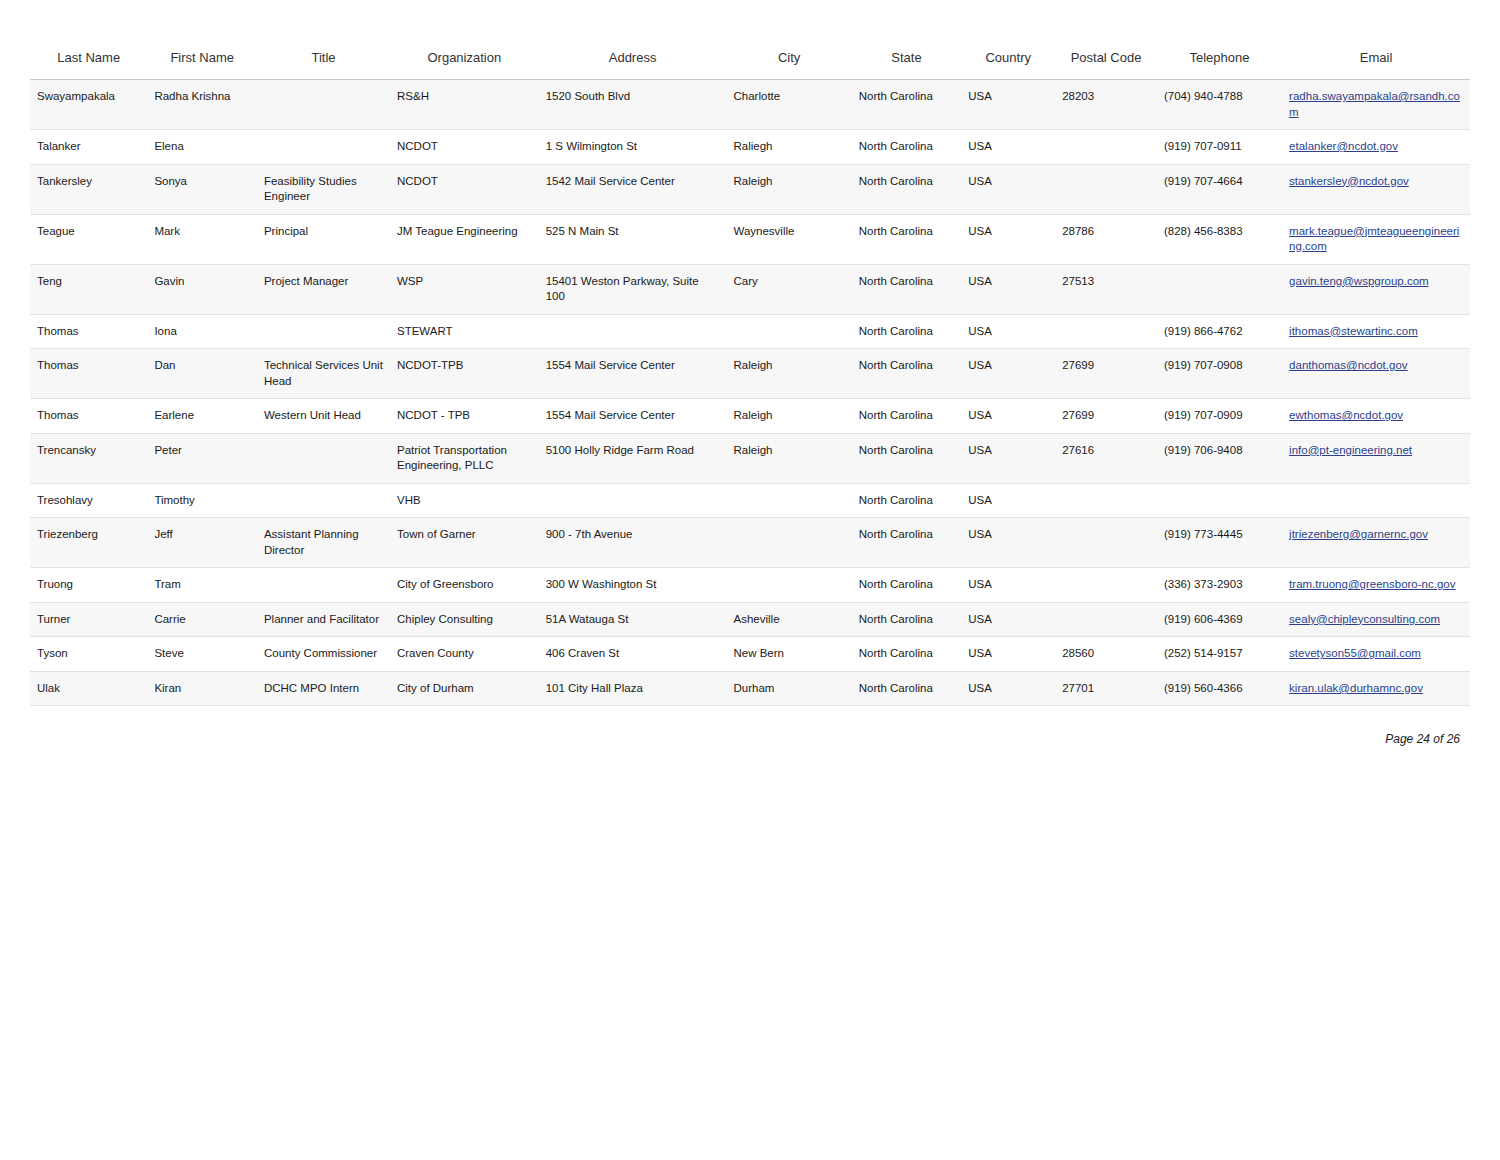| Last Name | First Name | Title | Organization | Address | City | State | Country | Postal Code | Telephone | Email |
| --- | --- | --- | --- | --- | --- | --- | --- | --- | --- | --- |
| Swayampakala | Radha Krishna | | RS&H | 1520 South Blvd | Charlotte | North Carolina | USA | 28203 | (704) 940-4788 | radha.swayampakala@rsandh.com |
| Talanker | Elena | | NCDOT | 1 S Wilmington St | Raliegh | North Carolina | USA | | (919) 707-0911 | etalanker@ncdot.gov |
| Tankersley | Sonya | Feasibility Studies Engineer | NCDOT | 1542 Mail Service Center | Raleigh | North Carolina | USA | | (919) 707-4664 | stankersley@ncdot.gov |
| Teague | Mark | Principal | JM Teague Engineering | 525 N Main St | Waynesville | North Carolina | USA | 28786 | (828) 456-8383 | mark.teague@jmteagueengineering.com |
| Teng | Gavin | Project Manager | WSP | 15401 Weston Parkway, Suite 100 | Cary | North Carolina | USA | 27513 | | gavin.teng@wspgroup.com |
| Thomas | Iona | | STEWART | | | North Carolina | USA | | (919) 866-4762 | ithomas@stewartinc.com |
| Thomas | Dan | Technical Services Unit Head | NCDOT-TPB | 1554 Mail Service Center | Raleigh | North Carolina | USA | 27699 | (919) 707-0908 | danthomas@ncdot.gov |
| Thomas | Earlene | Western Unit Head | NCDOT - TPB | 1554 Mail Service Center | Raleigh | North Carolina | USA | 27699 | (919) 707-0909 | ewthomas@ncdot.gov |
| Trencansky | Peter | | Patriot Transportation Engineering, PLLC | 5100 Holly Ridge Farm Road | Raleigh | North Carolina | USA | 27616 | (919) 706-9408 | info@pt-engineering.net |
| Tresohlavy | Timothy | | VHB | | | North Carolina | USA | | | |
| Triezenberg | Jeff | Assistant Planning Director | Town of Garner | 900 - 7th Avenue | | North Carolina | USA | | (919) 773-4445 | jtriezenberg@garnernc.gov |
| Truong | Tram | | City of Greensboro | 300 W Washington St | | North Carolina | USA | | (336) 373-2903 | tram.truong@greensboro-nc.gov |
| Turner | Carrie | Planner and Facilitator | Chipley Consulting | 51A Watauga St | Asheville | North Carolina | USA | | (919) 606-4369 | sealy@chipleyconsulting.com |
| Tyson | Steve | County Commissioner | Craven County | 406 Craven St | New Bern | North Carolina | USA | 28560 | (252) 514-9157 | stevetyson55@gmail.com |
| Ulak | Kiran | DCHC MPO Intern | City of Durham | 101 City Hall Plaza | Durham | North Carolina | USA | 27701 | (919) 560-4366 | kiran.ulak@durhamnc.gov |
Page 24 of 26